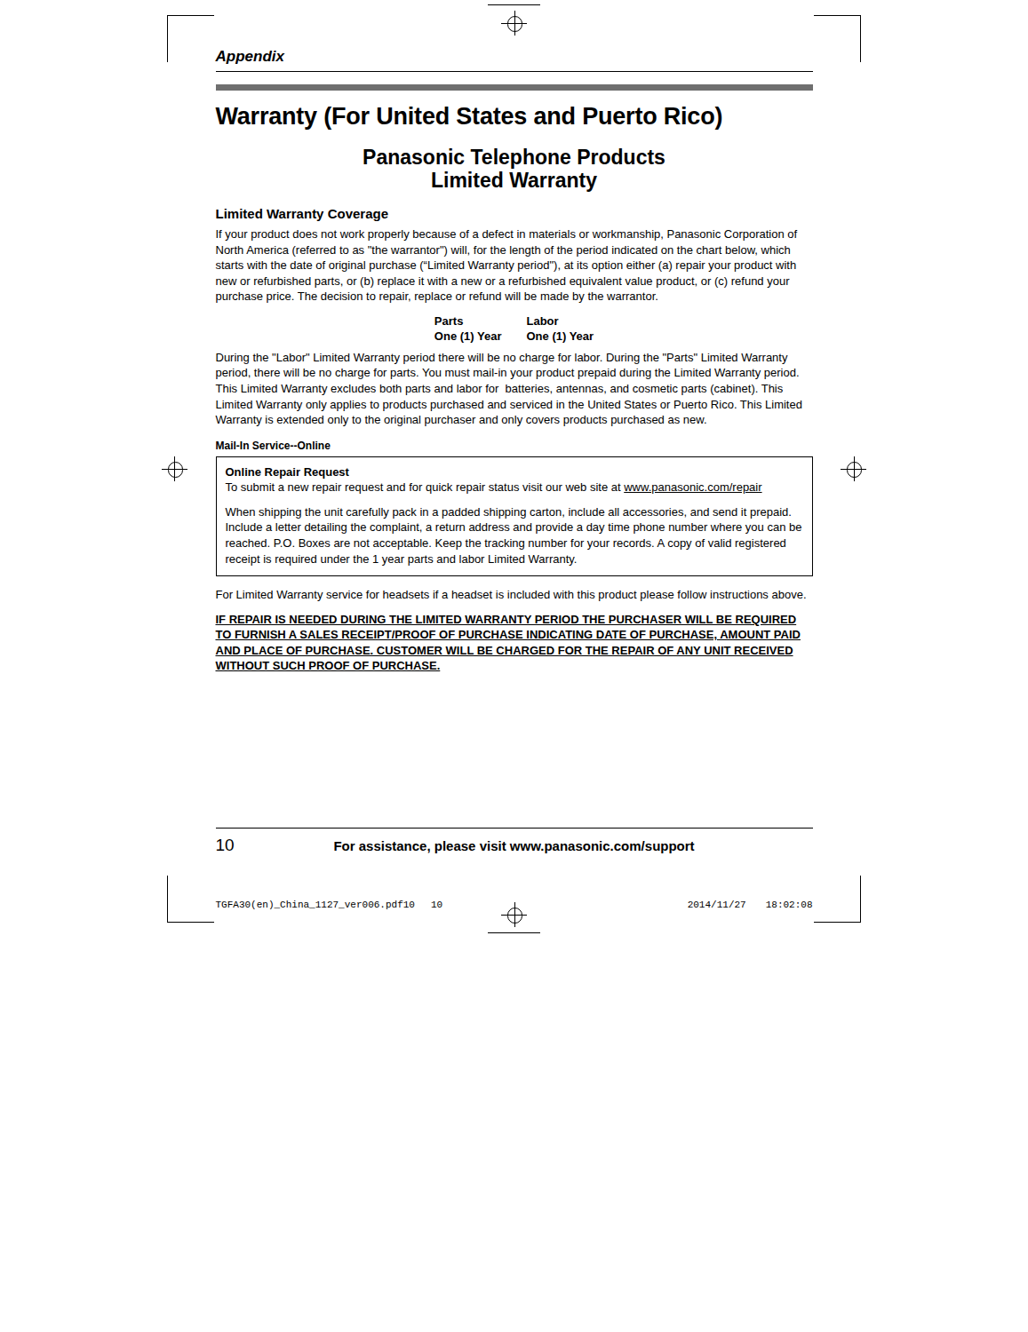Appendix
Warranty (For United States and Puerto Rico)
Panasonic Telephone Products
Limited Warranty
Limited Warranty Coverage
If your product does not work properly because of a defect in materials or workmanship, Panasonic Corporation of North America (referred to as "the warrantor") will, for the length of the period indicated on the chart below, which starts with the date of original purchase (“Limited Warranty period"), at its option either (a) repair your product with new or refurbished parts, or (b) replace it with a new or a refurbished equivalent value product, or (c) refund your purchase price. The decision to repair, replace or refund will be made by the warrantor.
| Parts | Labor |
| One (1) Year | One (1) Year |
During the "Labor" Limited Warranty period there will be no charge for labor. During the "Parts" Limited Warranty period, there will be no charge for parts. You must mail-in your product prepaid during the Limited Warranty period. This Limited Warranty excludes both parts and labor for batteries, antennas, and cosmetic parts (cabinet). This Limited Warranty only applies to products purchased and serviced in the United States or Puerto Rico. This Limited Warranty is extended only to the original purchaser and only covers products purchased as new.
Mail-In Service--Online
Online Repair Request
To submit a new repair request and for quick repair status visit our web site at www.panasonic.com/repair
When shipping the unit carefully pack in a padded shipping carton, include all accessories, and send it prepaid. Include a letter detailing the complaint, a return address and provide a day time phone number where you can be reached. P.O. Boxes are not acceptable. Keep the tracking number for your records. A copy of valid registered receipt is required under the 1 year parts and labor Limited Warranty.
For Limited Warranty service for headsets if a headset is included with this product please follow instructions above.
IF REPAIR IS NEEDED DURING THE LIMITED WARRANTY PERIOD THE PURCHASER WILL BE REQUIRED TO FURNISH A SALES RECEIPT/PROOF OF PURCHASE INDICATING DATE OF PURCHASE, AMOUNT PAID AND PLACE OF PURCHASE. CUSTOMER WILL BE CHARGED FOR THE REPAIR OF ANY UNIT RECEIVED WITHOUT SUCH PROOF OF PURCHASE.
10
For assistance, please visit www.panasonic.com/support
TGFA30(en)_China_1127_ver006.pdf1010
2014/11/2718:02:08